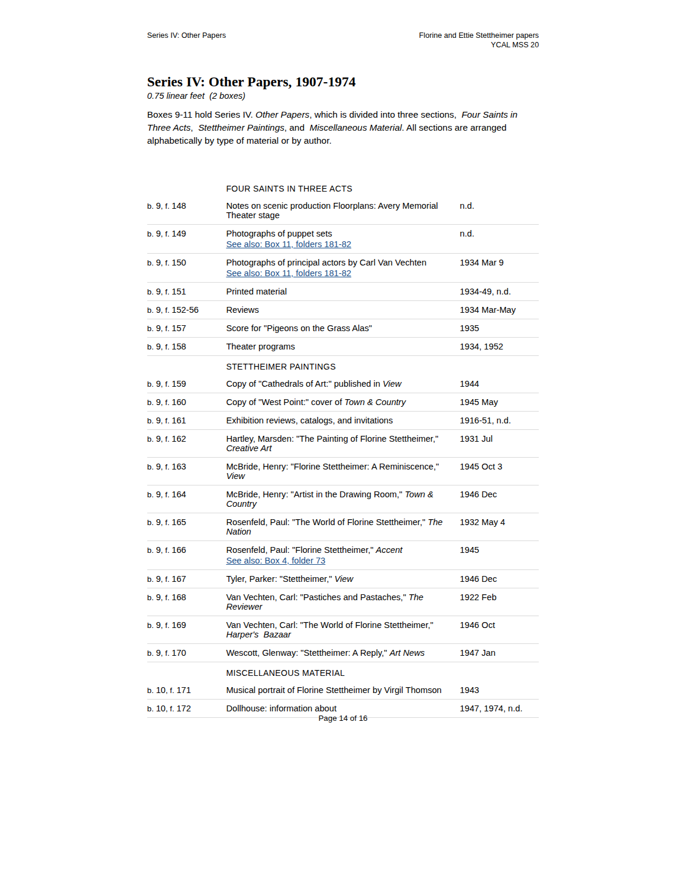Series IV: Other Papers
Florine and Ettie Stettheimer papers
YCAL MSS 20
Series IV: Other Papers, 1907-1974
0.75 linear feet (2 boxes)
Boxes 9-11 hold Series IV. Other Papers, which is divided into three sections, Four Saints in Three Acts, Stettheimer Paintings, and Miscellaneous Material. All sections are arranged alphabetically by type of material or by author.
| | FOUR SAINTS IN THREE ACTS | |
| b. 9 , f. 148 | Notes on scenic production Floorplans: Avery Memorial Theater stage | n.d. |
| b. 9 , f. 149 | Photographs of puppet sets See also: Box 11, folders 181-82 | n.d. |
| b. 9 , f. 150 | Photographs of principal actors by Carl Van Vechten See also: Box 11, folders 181-82 | 1934 Mar 9 |
| b. 9 , f. 151 | Printed material | 1934-49, n.d. |
| b. 9 , f. 152-56 | Reviews | 1934 Mar-May |
| b. 9 , f. 157 | Score for "Pigeons on the Grass Alas" | 1935 |
| b. 9 , f. 158 | Theater programs | 1934, 1952 |
| | STETTHEIMER PAINTINGS | |
| b. 9 , f. 159 | Copy of "Cathedrals of Art:" published in View | 1944 |
| b. 9 , f. 160 | Copy of "West Point:" cover of Town & Country | 1945 May |
| b. 9 , f. 161 | Exhibition reviews, catalogs, and invitations | 1916-51, n.d. |
| b. 9 , f. 162 | Hartley, Marsden: "The Painting of Florine Stettheimer," Creative Art | 1931 Jul |
| b. 9 , f. 163 | McBride, Henry: "Florine Stettheimer: A Reminiscence," View | 1945 Oct 3 |
| b. 9 , f. 164 | McBride, Henry: "Artist in the Drawing Room," Town & Country | 1946 Dec |
| b. 9 , f. 165 | Rosenfeld, Paul: "The World of Florine Stettheimer," The Nation | 1932 May 4 |
| b. 9 , f. 166 | Rosenfeld, Paul: "Florine Stettheimer," Accent See also: Box 4, folder 73 | 1945 |
| b. 9 , f. 167 | Tyler, Parker: "Stettheimer," View | 1946 Dec |
| b. 9 , f. 168 | Van Vechten, Carl: "Pastiches and Pastaches," The Reviewer | 1922 Feb |
| b. 9 , f. 169 | Van Vechten, Carl: "The World of Florine Stettheimer," Harper's Bazaar | 1946 Oct |
| b. 9 , f. 170 | Wescott, Glenway: "Stettheimer: A Reply," Art News | 1947 Jan |
| | MISCELLANEOUS MATERIAL | |
| b. 10 , f. 171 | Musical portrait of Florine Stettheimer by Virgil Thomson | 1943 |
| b. 10 , f. 172 | Dollhouse: information about | 1947, 1974, n.d. |
Page 14 of 16